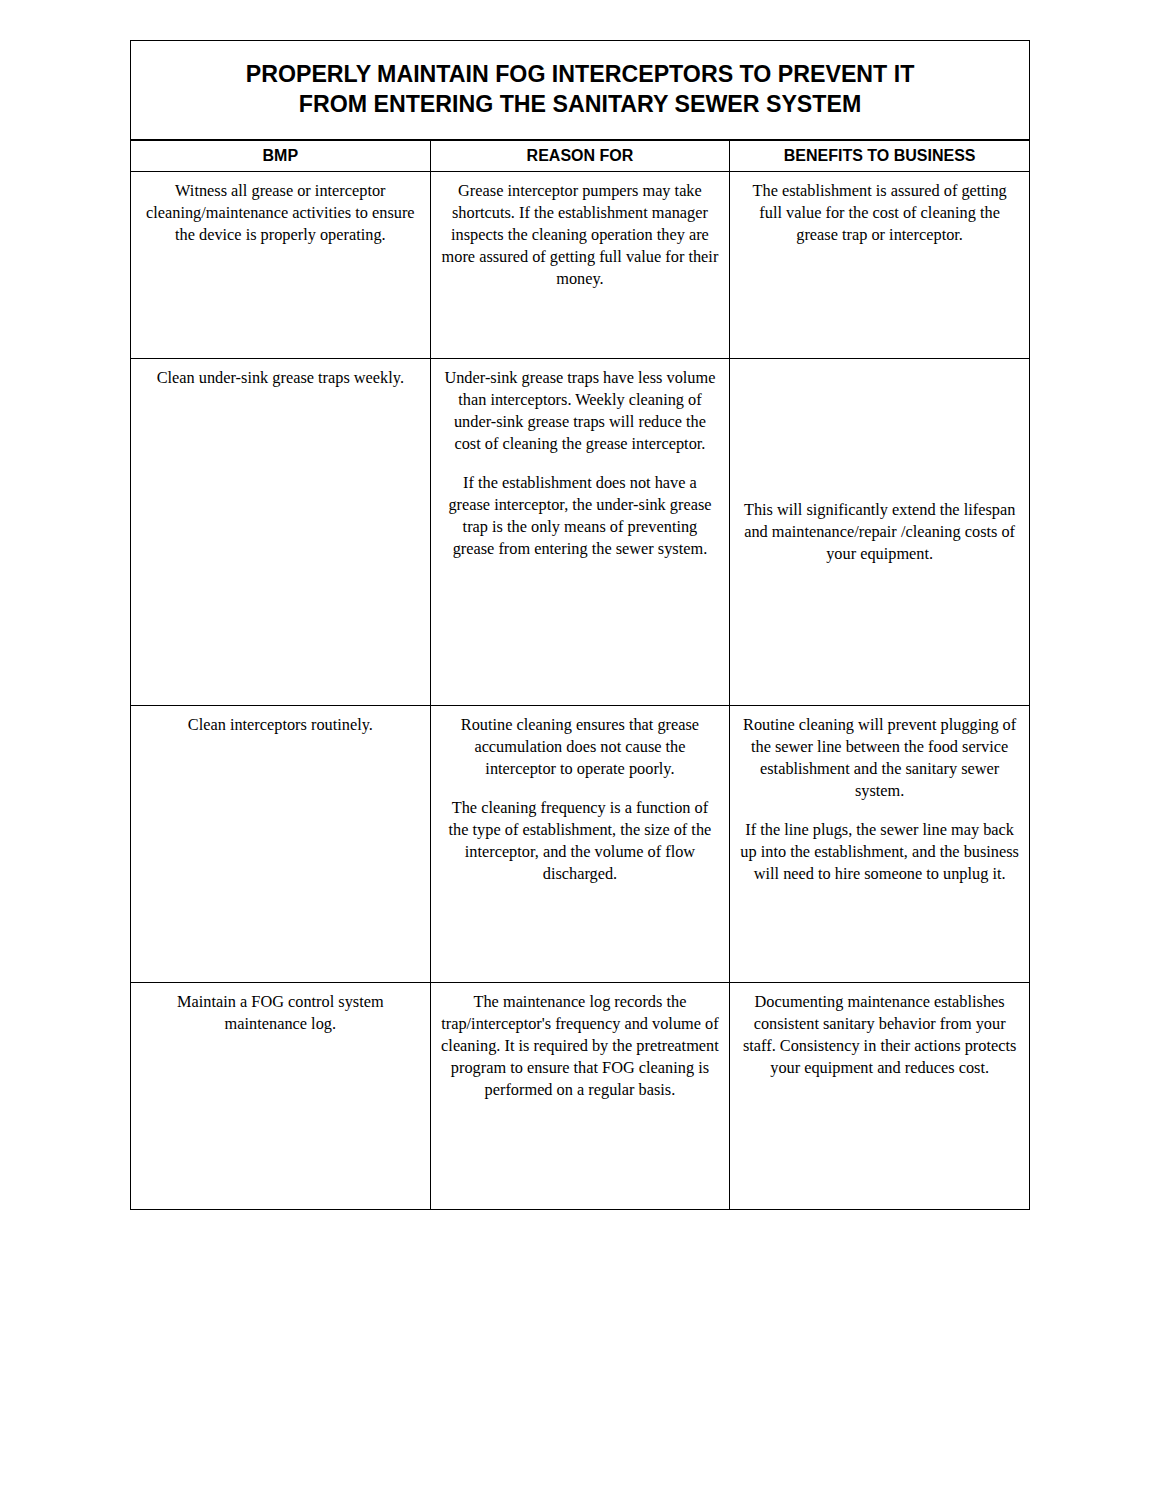PROPERLY MAINTAIN FOG INTERCEPTORS TO PREVENT IT
FROM ENTERING THE SANITARY SEWER SYSTEM
| BMP | REASON FOR | BENEFITS TO BUSINESS |
| --- | --- | --- |
| Witness all grease or interceptor cleaning/maintenance activities to ensure the device is properly operating. | Grease interceptor pumpers may take shortcuts. If the establishment manager inspects the cleaning operation they are more assured of getting full value for their money. | The establishment is assured of getting full value for the cost of cleaning the grease trap or interceptor. |
| Clean under-sink grease traps weekly. | Under-sink grease traps have less volume than interceptors. Weekly cleaning of under-sink grease traps will reduce the cost of cleaning the grease interceptor. If the establishment does not have a grease interceptor, the under-sink grease trap is the only means of preventing grease from entering the sewer system. | This will significantly extend the lifespan and maintenance/repair /cleaning costs of your equipment. |
| Clean interceptors routinely. | Routine cleaning ensures that grease accumulation does not cause the interceptor to operate poorly. The cleaning frequency is a function of the type of establishment, the size of the interceptor, and the volume of flow discharged. | Routine cleaning will prevent plugging of the sewer line between the food service establishment and the sanitary sewer system. If the line plugs, the sewer line may back up into the establishment, and the business will need to hire someone to unplug it. |
| Maintain a FOG control system maintenance log. | The maintenance log records the trap/interceptor's frequency and volume of cleaning. It is required by the pretreatment program to ensure that FOG cleaning is performed on a regular basis. | Documenting maintenance establishes consistent sanitary behavior from your staff. Consistency in their actions protects your equipment and reduces cost. |